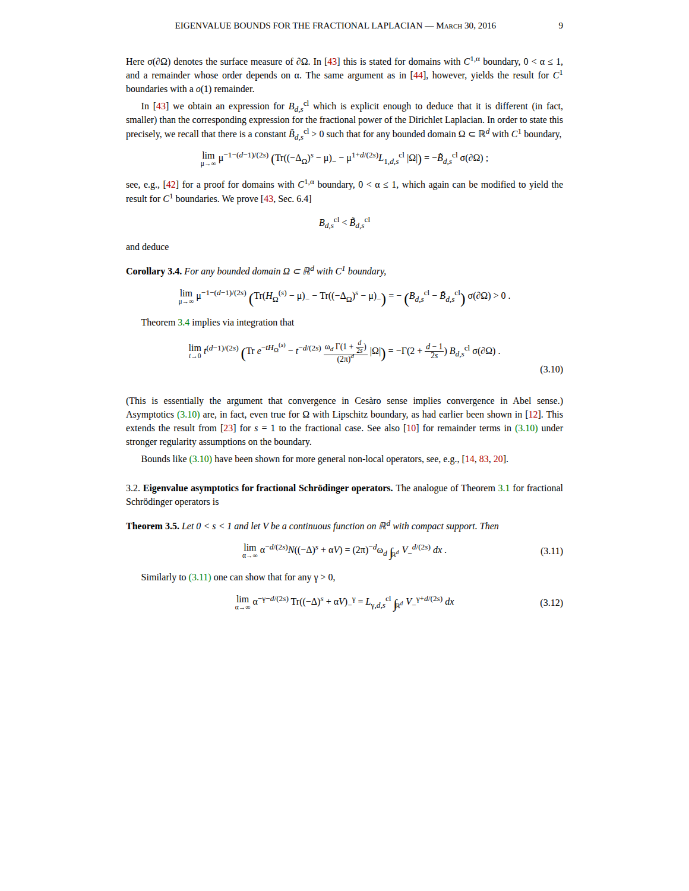EIGENVALUE BOUNDS FOR THE FRACTIONAL LAPLACIAN — March 30, 2016 9
Here σ(∂Ω) denotes the surface measure of ∂Ω. In [43] this is stated for domains with C1,α boundary, 0 < α ≤ 1, and a remainder whose order depends on α. The same argument as in [44], however, yields the result for C1 boundaries with a o(1) remainder.
In [43] we obtain an expression for Bd,scl which is explicit enough to deduce that it is different (in fact, smaller) than the corresponding expression for the fractional power of the Dirichlet Laplacian. In order to state this precisely, we recall that there is a constant B̃d,scl > 0 such that for any bounded domain Ω ⊂ ℝd with C1 boundary,
lim μ→∞ μ−1−(d−1)/(2s) (Tr((−ΔΩ)s − μ)− − μ1+d/(2s)L1,d,scl |Ω|) = −B̃d,scl σ(∂Ω) ;
see, e.g., [42] for a proof for domains with C1,α boundary, 0 < α ≤ 1, which again can be modified to yield the result for C1 boundaries. We prove [43, Sec. 6.4]
Bd,scl < B̃d,scl
and deduce
Corollary 3.4. For any bounded domain Ω ⊂ ℝd with C1 boundary,
lim μ→∞ μ−1−(d−1)/(2s) (Tr(HΩ(s) − μ)− − Tr((−ΔΩ)s − μ)−) = − (Bd,scl − B̃d,scl) σ(∂Ω) > 0 .
Theorem 3.4 implies via integration that
lim t→0 t(d−1)/(2s) (Tr e−tHΩ(s) − t−d/(2s) ωd Γ(1 + d 2s)(2π)d |Ω|) = −Γ(2 + d − 12s) Bd,scl σ(∂Ω) . (3.10)
(This is essentially the argument that convergence in Cesàro sense implies convergence in Abel sense.) Asymptotics (3.10) are, in fact, even true for Ω with Lipschitz boundary, as had earlier been shown in [12]. This extends the result from [23] for s = 1 to the fractional case. See also [10] for remainder terms in (3.10) under stronger regularity assumptions on the boundary.
Bounds like (3.10) have been shown for more general non-local operators, see, e.g., [14, 83, 20].
3.2. Eigenvalue asymptotics for fractional Schrödinger operators. The analogue of Theorem 3.1 for fractional Schrödinger operators is
Theorem 3.5. Let 0 < s < 1 and let V be a continuous function on ℝd with compact support. Then
lim α→∞ α−d/(2s)N((−Δ)s + αV) = (2π)−dωd ∫ℝd V−d/(2s) dx . (3.11)
Similarly to (3.11) one can show that for any γ > 0,
lim α→∞ α−γ−d/(2s) Tr((−Δ)s + αV)−γ = Lγ,d,scl ∫ℝd V−γ+d/(2s) dx (3.12)